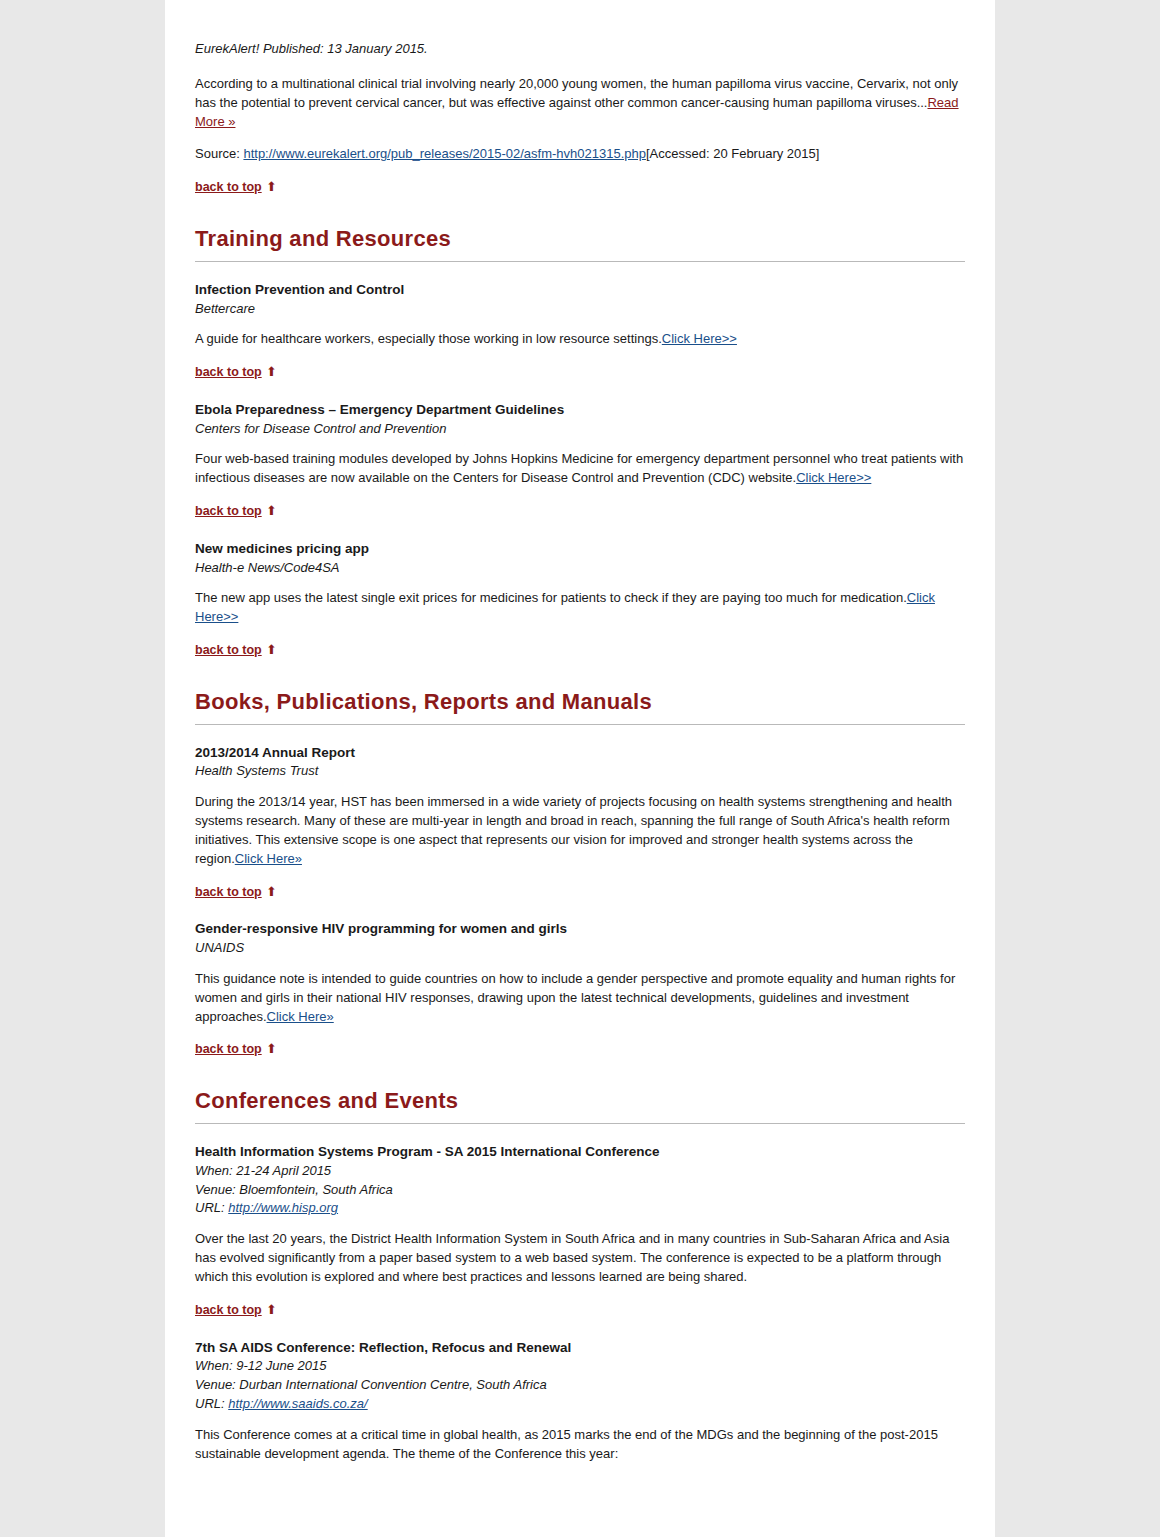EurekAlert! Published: 13 January 2015.
According to a multinational clinical trial involving nearly 20,000 young women, the human papilloma virus vaccine, Cervarix, not only has the potential to prevent cervical cancer, but was effective against other common cancer-causing human papilloma viruses...Read More »
Source: http://www.eurekalert.org/pub_releases/2015-02/asfm-hvh021315.php[Accessed: 20 February 2015]
back to top⬆
Training and Resources
Infection Prevention and Control
Bettercare
A guide for healthcare workers, especially those working in low resource settings.Click Here>>
back to top⬆
Ebola Preparedness – Emergency Department Guidelines
Centers for Disease Control and Prevention
Four web-based training modules developed by Johns Hopkins Medicine for emergency department personnel who treat patients with infectious diseases are now available on the Centers for Disease Control and Prevention (CDC) website.Click Here>>
back to top⬆
New medicines pricing app
Health-e News/Code4SA
The new app uses the latest single exit prices for medicines for patients to check if they are paying too much for medication.Click Here>>
back to top⬆
Books, Publications, Reports and Manuals
2013/2014 Annual Report
Health Systems Trust
During the 2013/14 year, HST has been immersed in a wide variety of projects focusing on health systems strengthening and health systems research. Many of these are multi-year in length and broad in reach, spanning the full range of South Africa's health reform initiatives. This extensive scope is one aspect that represents our vision for improved and stronger health systems across the region.Click Here»
back to top⬆
Gender-responsive HIV programming for women and girls
UNAIDS
This guidance note is intended to guide countries on how to include a gender perspective and promote equality and human rights for women and girls in their national HIV responses, drawing upon the latest technical developments, guidelines and investment approaches.Click Here»
back to top⬆
Conferences and Events
Health Information Systems Program - SA 2015 International Conference
When: 21-24 April 2015
Venue: Bloemfontein, South Africa
URL: http://www.hisp.org
Over the last 20 years, the District Health Information System in South Africa and in many countries in Sub-Saharan Africa and Asia has evolved significantly from a paper based system to a web based system. The conference is expected to be a platform through which this evolution is explored and where best practices and lessons learned are being shared.
back to top⬆
7th SA AIDS Conference: Reflection, Refocus and Renewal
When: 9-12 June 2015
Venue: Durban International Convention Centre, South Africa
URL: http://www.saaids.co.za/
This Conference comes at a critical time in global health, as 2015 marks the end of the MDGs and the beginning of the post-2015 sustainable development agenda. The theme of the Conference this year: